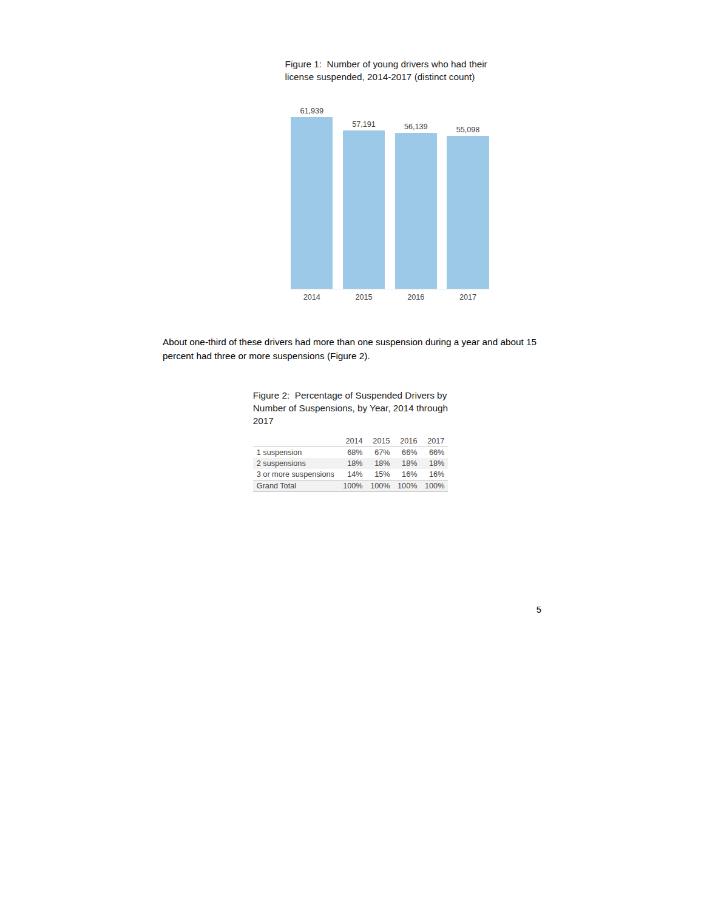Figure 1: Number of young drivers who had their license suspended, 2014-2017 (distinct count)
61,939
57,191
56,139
55,098
2014 2015 2016 2017
About one-third of these drivers had more than one suspension during a year and about 15 percent had three or more suspensions (Figure 2).
Figure 2: Percentage of Suspended Drivers by Number of Suspensions, by Year, 2014 through 2017
| | 2014 | 2015 | 2016 | 2017 |
| --- | --- | --- | --- | --- |
| 1 suspension | 68% | 67% | 66% | 66% |
| 2 suspensions | 18% | 18% | 18% | 18% |
| 3 or more suspensions | 14% | 15% | 16% | 16% |
| Grand Total | 100% | 100% | 100% | 100% |
5